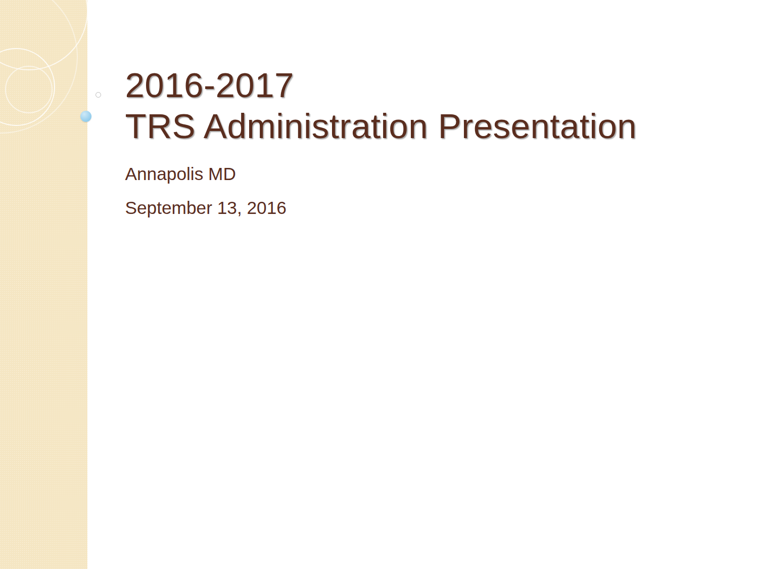2016-2017
TRS Administration Presentation
Annapolis MD
September 13, 2016